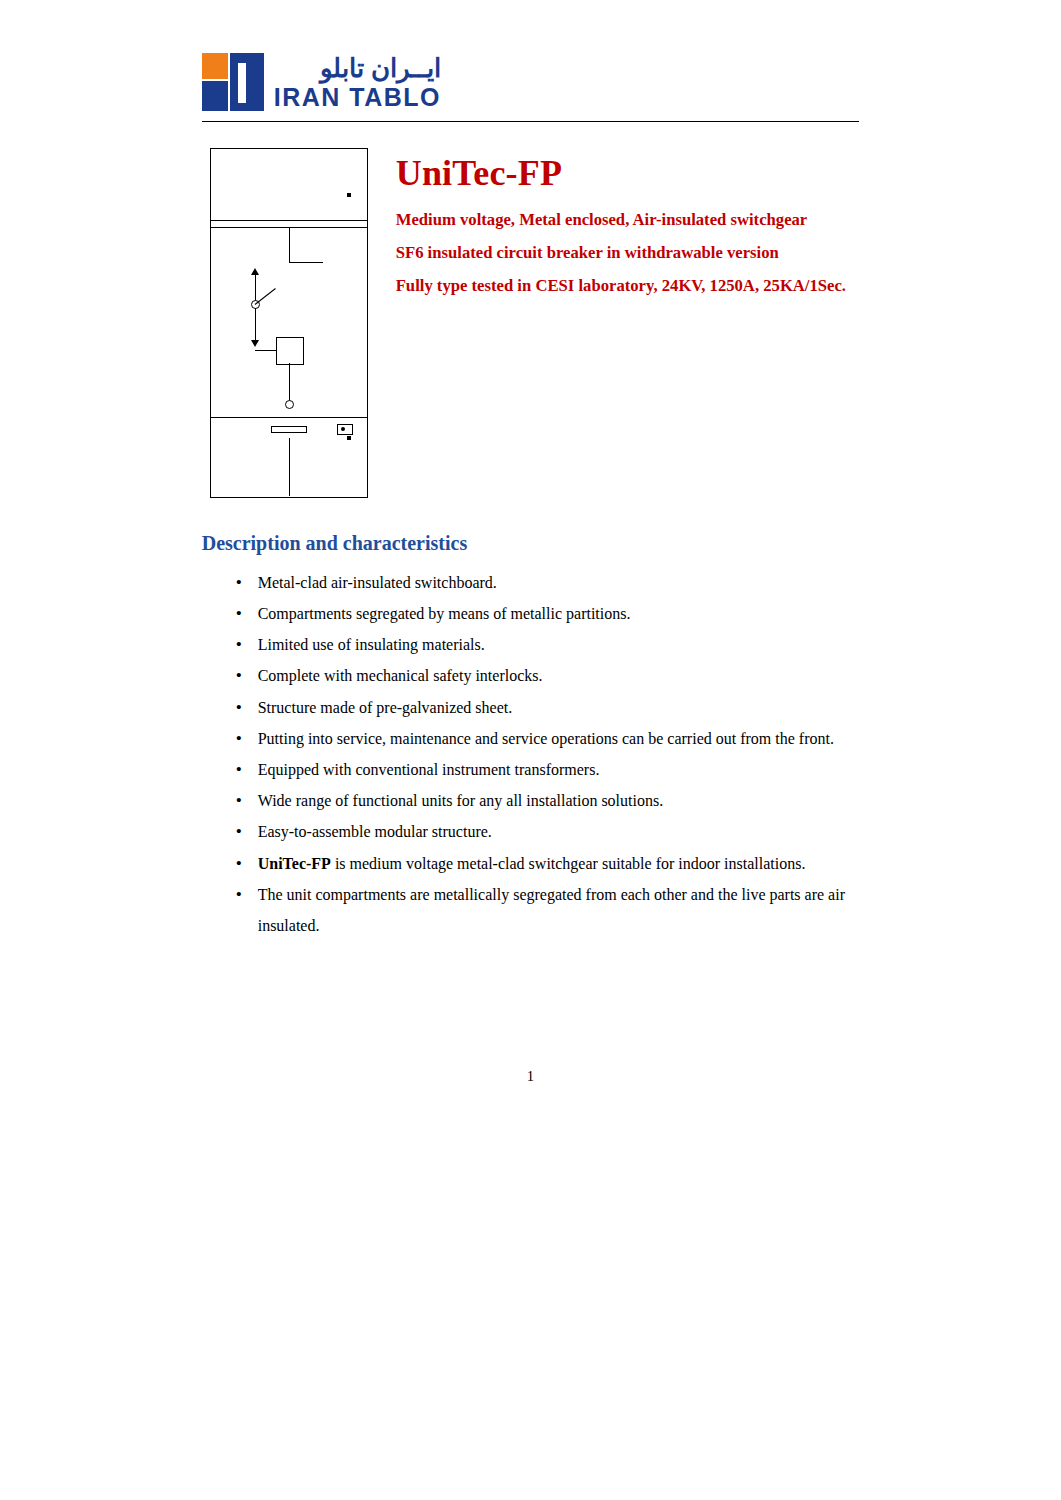ایــران تابلو
IRAN TABLO
UniTec-FP
Medium voltage, Metal enclosed, Air-insulated switchgear
SF6 insulated circuit breaker in withdrawable version
Fully type tested in CESI laboratory, 24KV, 1250A, 25KA/1Sec.
Description and characteristics
Metal-clad air-insulated switchboard.
Compartments segregated by means of metallic partitions.
Limited use of insulating materials.
Complete with mechanical safety interlocks.
Structure made of pre-galvanized sheet.
Putting into service, maintenance and service operations can be carried out from the front.
Equipped with conventional instrument transformers.
Wide range of functional units for any all installation solutions.
Easy-to-assemble modular structure.
UniTec-FP is medium voltage metal-clad switchgear suitable for indoor installations.
The unit compartments are metallically segregated from each other and the live parts are air insulated.
1